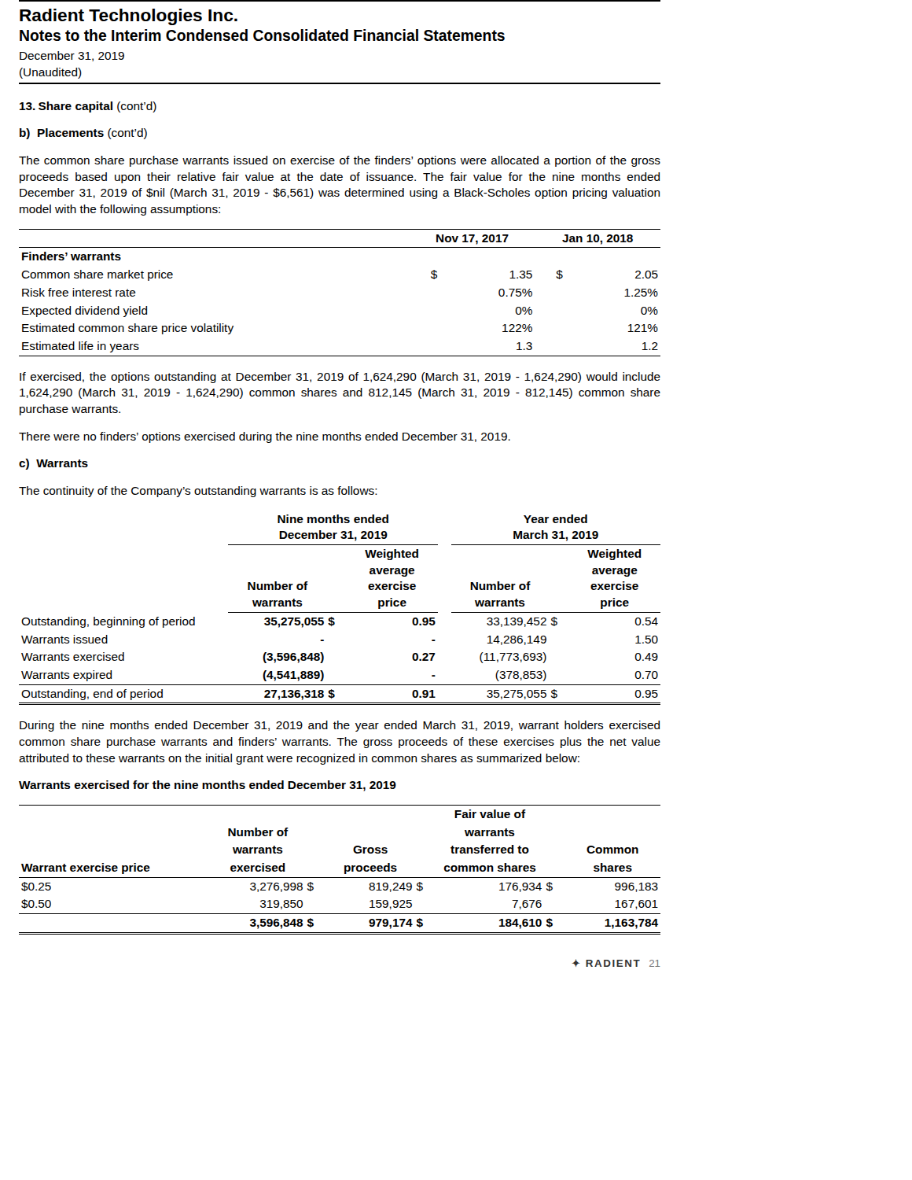Radient Technologies Inc.
Notes to the Interim Condensed Consolidated Financial Statements
December 31, 2019
(Unaudited)
13. Share capital (cont’d)
b) Placements (cont’d)
The common share purchase warrants issued on exercise of the finders’ options were allocated a portion of the gross proceeds based upon their relative fair value at the date of issuance. The fair value for the nine months ended December 31, 2019 of $nil (March 31, 2019 - $6,561) was determined using a Black-Scholes option pricing valuation model with the following assumptions:
| | Nov 17, 2017 | Jan 10, 2018 |
| --- | --- | --- |
| Finders’ warrants | | | | |
| Common share market price | $ | 1.35 | $ | 2.05 |
| Risk free interest rate | | 0.75% | | 1.25% |
| Expected dividend yield | | 0% | | 0% |
| Estimated common share price volatility | | 122% | | 121% |
| Estimated life in years | | 1.3 | | 1.2 |
If exercised, the options outstanding at December 31, 2019 of 1,624,290 (March 31, 2019 - 1,624,290) would include 1,624,290 (March 31, 2019 - 1,624,290) common shares and 812,145 (March 31, 2019 - 812,145) common share purchase warrants.
There were no finders’ options exercised during the nine months ended December 31, 2019.
c) Warrants
The continuity of the Company’s outstanding warrants is as follows:
| | Nine months ended December 31, 2019 | | Year ended March 31, 2019 |
| --- | --- | --- | --- |
| | Number of warrants | | Weighted average exercise price | | Number of warrants | | Weighted average exercise price |
| Outstanding, beginning of period | 35,275,055 | $ | 0.95 | | 33,139,452 | $ | 0.54 |
| Warrants issued | - | | - | | 14,286,149 | | 1.50 |
| Warrants exercised | (3,596,848) | | 0.27 | | (11,773,693) | | 0.49 |
| Warrants expired | (4,541,889) | | - | | (378,853) | | 0.70 |
| Outstanding, end of period | 27,136,318 | $ | 0.91 | | 35,275,055 | $ | 0.95 |
During the nine months ended December 31, 2019 and the year ended March 31, 2019, warrant holders exercised common share purchase warrants and finders’ warrants. The gross proceeds of these exercises plus the net value attributed to these warrants on the initial grant were recognized in common shares as summarized below:
Warrants exercised for the nine months ended December 31, 2019
| | | | | | Fair value of | | |
| --- | --- | --- | --- | --- | --- | --- | --- |
| | Number of | | | | warrants | | |
| | warrants | | Gross | | transferred to | | Common |
| Warrant exercise price | exercised | | proceeds | | common shares | | shares |
| $0.25 | 3,276,998 | $ | 819,249 | $ | 176,934 | $ | 996,183 |
| $0.50 | 319,850 | | 159,925 | | 7,676 | | 167,601 |
| | 3,596,848 | $ | 979,174 | $ | 184,610 | $ | 1,163,784 |
✦ RADIENT 21